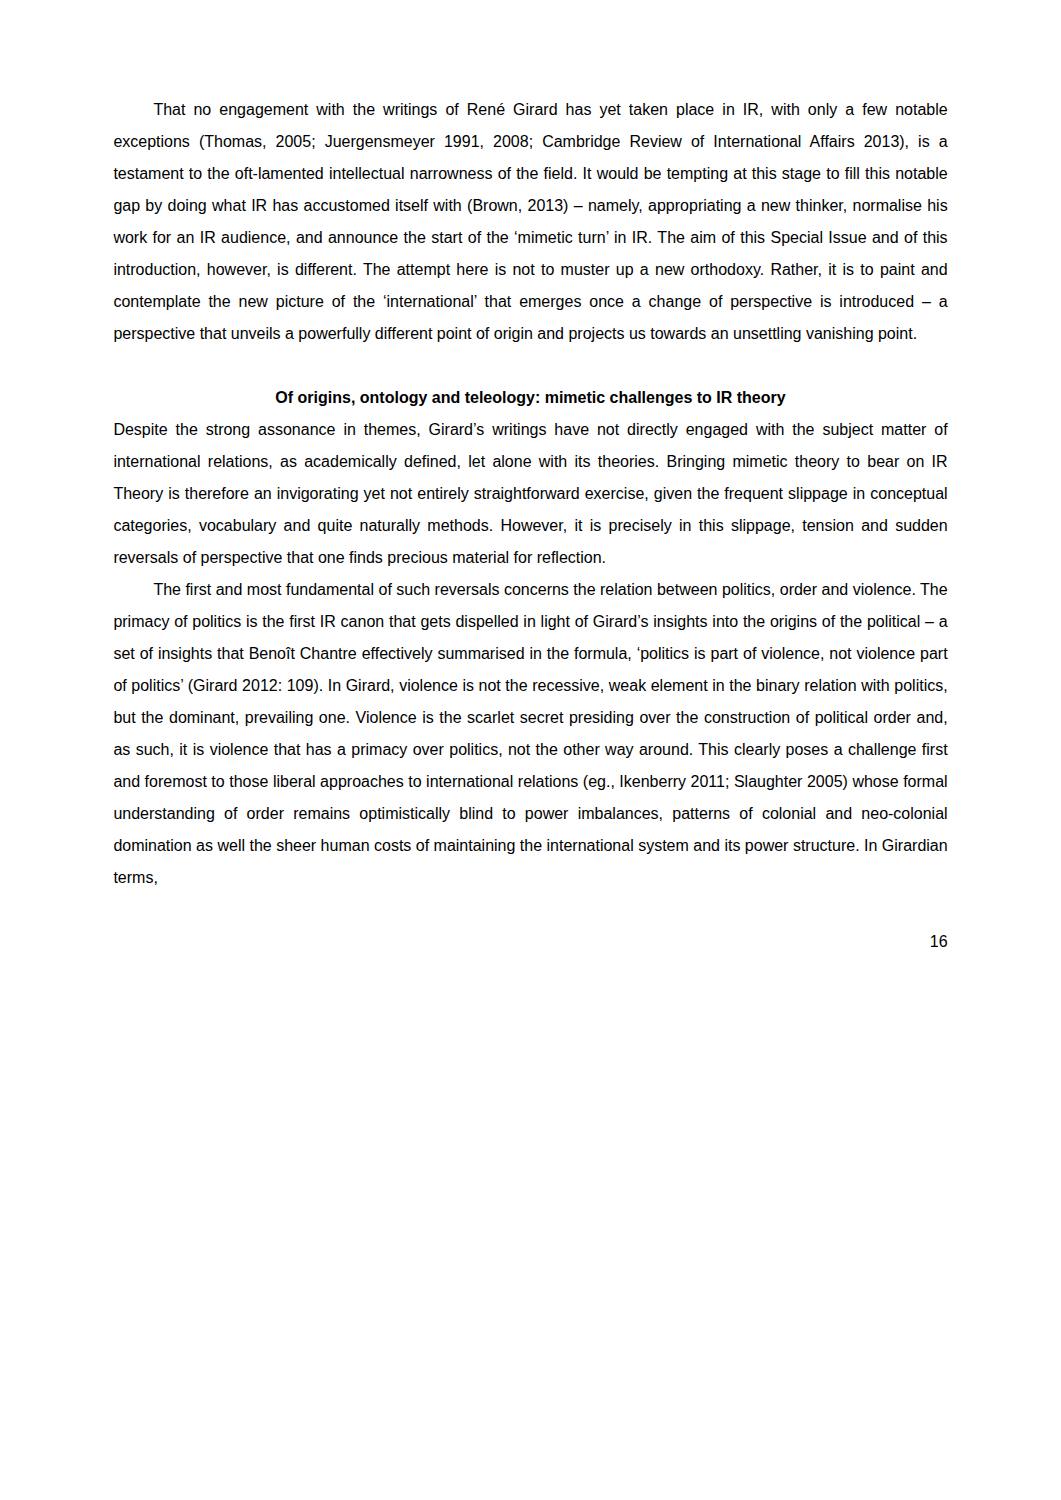That no engagement with the writings of René Girard has yet taken place in IR, with only a few notable exceptions (Thomas, 2005; Juergensmeyer 1991, 2008; Cambridge Review of International Affairs 2013), is a testament to the oft-lamented intellectual narrowness of the field. It would be tempting at this stage to fill this notable gap by doing what IR has accustomed itself with (Brown, 2013) – namely, appropriating a new thinker, normalise his work for an IR audience, and announce the start of the ‘mimetic turn’ in IR. The aim of this Special Issue and of this introduction, however, is different. The attempt here is not to muster up a new orthodoxy. Rather, it is to paint and contemplate the new picture of the ‘international’ that emerges once a change of perspective is introduced – a perspective that unveils a powerfully different point of origin and projects us towards an unsettling vanishing point.
Of origins, ontology and teleology: mimetic challenges to IR theory
Despite the strong assonance in themes, Girard’s writings have not directly engaged with the subject matter of international relations, as academically defined, let alone with its theories. Bringing mimetic theory to bear on IR Theory is therefore an invigorating yet not entirely straightforward exercise, given the frequent slippage in conceptual categories, vocabulary and quite naturally methods. However, it is precisely in this slippage, tension and sudden reversals of perspective that one finds precious material for reflection.
The first and most fundamental of such reversals concerns the relation between politics, order and violence. The primacy of politics is the first IR canon that gets dispelled in light of Girard’s insights into the origins of the political – a set of insights that Benoît Chantre effectively summarised in the formula, ‘politics is part of violence, not violence part of politics’ (Girard 2012: 109). In Girard, violence is not the recessive, weak element in the binary relation with politics, but the dominant, prevailing one. Violence is the scarlet secret presiding over the construction of political order and, as such, it is violence that has a primacy over politics, not the other way around. This clearly poses a challenge first and foremost to those liberal approaches to international relations (eg., Ikenberry 2011; Slaughter 2005) whose formal understanding of order remains optimistically blind to power imbalances, patterns of colonial and neo-colonial domination as well the sheer human costs of maintaining the international system and its power structure. In Girardian terms,
16